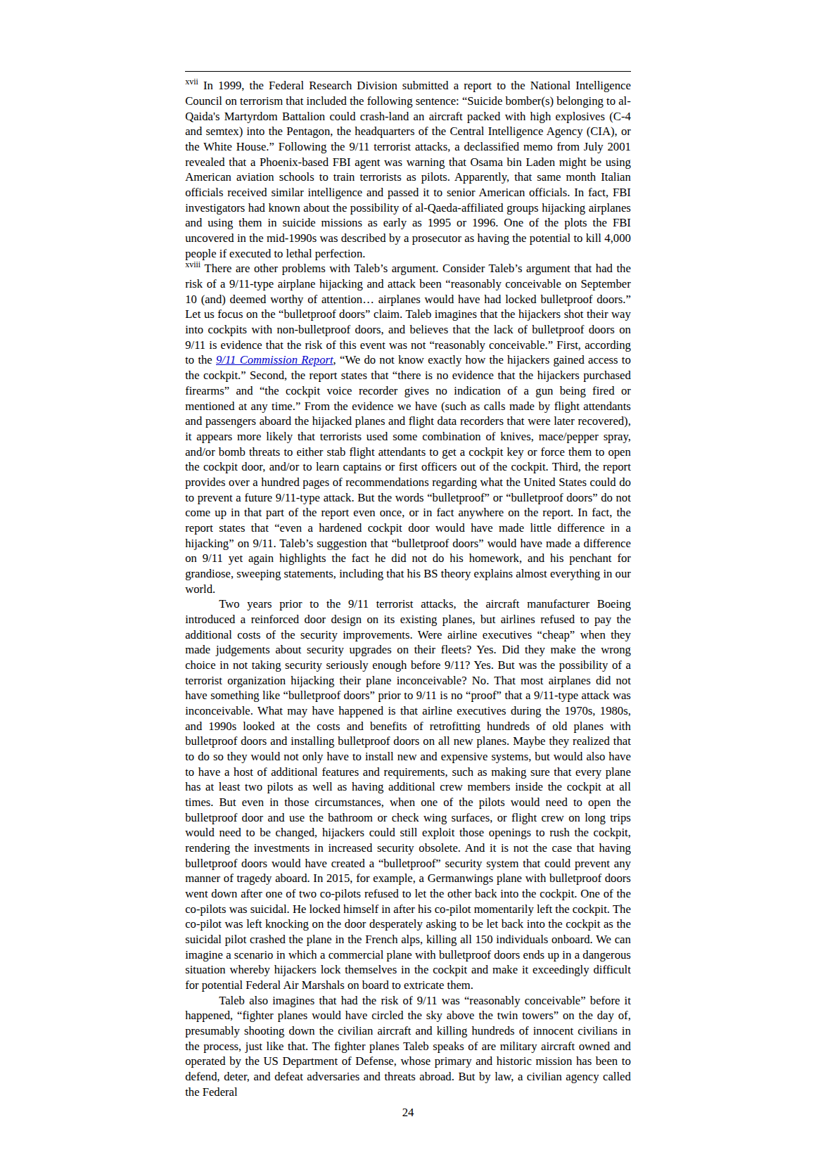xvii In 1999, the Federal Research Division submitted a report to the National Intelligence Council on terrorism that included the following sentence: “Suicide bomber(s) belonging to al-Qaida's Martyrdom Battalion could crash-land an aircraft packed with high explosives (C-4 and semtex) into the Pentagon, the headquarters of the Central Intelligence Agency (CIA), or the White House.” Following the 9/11 terrorist attacks, a declassified memo from July 2001 revealed that a Phoenix-based FBI agent was warning that Osama bin Laden might be using American aviation schools to train terrorists as pilots. Apparently, that same month Italian officials received similar intelligence and passed it to senior American officials. In fact, FBI investigators had known about the possibility of al-Qaeda-affiliated groups hijacking airplanes and using them in suicide missions as early as 1995 or 1996. One of the plots the FBI uncovered in the mid-1990s was described by a prosecutor as having the potential to kill 4,000 people if executed to lethal perfection.
xviii There are other problems with Taleb’s argument. Consider Taleb’s argument that had the risk of a 9/11-type airplane hijacking and attack been “reasonably conceivable on September 10 (and) deemed worthy of attention… airplanes would have had locked bulletproof doors.” Let us focus on the “bulletproof doors” claim. Taleb imagines that the hijackers shot their way into cockpits with non-bulletproof doors, and believes that the lack of bulletproof doors on 9/11 is evidence that the risk of this event was not “reasonably conceivable.” First, according to the 9/11 Commission Report, “We do not know exactly how the hijackers gained access to the cockpit.” Second, the report states that “there is no evidence that the hijackers purchased firearms” and “the cockpit voice recorder gives no indication of a gun being fired or mentioned at any time.” From the evidence we have (such as calls made by flight attendants and passengers aboard the hijacked planes and flight data recorders that were later recovered), it appears more likely that terrorists used some combination of knives, mace/pepper spray, and/or bomb threats to either stab flight attendants to get a cockpit key or force them to open the cockpit door, and/or to learn captains or first officers out of the cockpit. Third, the report provides over a hundred pages of recommendations regarding what the United States could do to prevent a future 9/11-type attack. But the words “bulletproof” or “bulletproof doors” do not come up in that part of the report even once, or in fact anywhere on the report. In fact, the report states that “even a hardened cockpit door would have made little difference in a hijacking” on 9/11. Taleb’s suggestion that “bulletproof doors” would have made a difference on 9/11 yet again highlights the fact he did not do his homework, and his penchant for grandiose, sweeping statements, including that his BS theory explains almost everything in our world.
Two years prior to the 9/11 terrorist attacks, the aircraft manufacturer Boeing introduced a reinforced door design on its existing planes, but airlines refused to pay the additional costs of the security improvements. Were airline executives “cheap” when they made judgements about security upgrades on their fleets? Yes. Did they make the wrong choice in not taking security seriously enough before 9/11? Yes. But was the possibility of a terrorist organization hijacking their plane inconceivable? No. That most airplanes did not have something like “bulletproof doors” prior to 9/11 is no “proof” that a 9/11-type attack was inconceivable. What may have happened is that airline executives during the 1970s, 1980s, and 1990s looked at the costs and benefits of retrofitting hundreds of old planes with bulletproof doors and installing bulletproof doors on all new planes. Maybe they realized that to do so they would not only have to install new and expensive systems, but would also have to have a host of additional features and requirements, such as making sure that every plane has at least two pilots as well as having additional crew members inside the cockpit at all times. But even in those circumstances, when one of the pilots would need to open the bulletproof door and use the bathroom or check wing surfaces, or flight crew on long trips would need to be changed, hijackers could still exploit those openings to rush the cockpit, rendering the investments in increased security obsolete. And it is not the case that having bulletproof doors would have created a “bulletproof” security system that could prevent any manner of tragedy aboard. In 2015, for example, a Germanwings plane with bulletproof doors went down after one of two co-pilots refused to let the other back into the cockpit. One of the co-pilots was suicidal. He locked himself in after his co-pilot momentarily left the cockpit. The co-pilot was left knocking on the door desperately asking to be let back into the cockpit as the suicidal pilot crashed the plane in the French alps, killing all 150 individuals onboard. We can imagine a scenario in which a commercial plane with bulletproof doors ends up in a dangerous situation whereby hijackers lock themselves in the cockpit and make it exceedingly difficult for potential Federal Air Marshals on board to extricate them.
Taleb also imagines that had the risk of 9/11 was “reasonably conceivable” before it happened, “fighter planes would have circled the sky above the twin towers” on the day of, presumably shooting down the civilian aircraft and killing hundreds of innocent civilians in the process, just like that. The fighter planes Taleb speaks of are military aircraft owned and operated by the US Department of Defense, whose primary and historic mission has been to defend, deter, and defeat adversaries and threats abroad. But by law, a civilian agency called the Federal
24